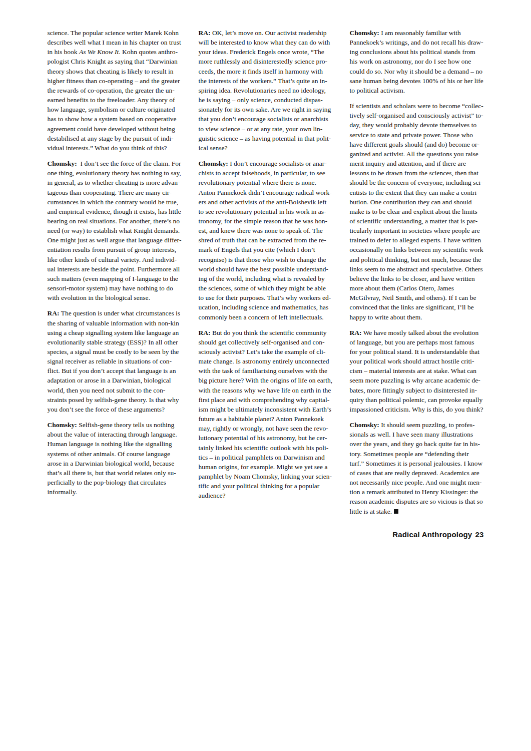science. The popular science writer Marek Kohn describes well what I mean in his chapter on trust in his book As We Know It. Kohn quotes anthropologist Chris Knight as saying that “Darwinian theory shows that cheating is likely to result in higher fitness than co-operating – and the greater the rewards of co-operation, the greater the unearned benefits to the freeloader. Any theory of how language, symbolism or culture originated has to show how a system based on cooperative agreement could have developed without being destabilised at any stage by the pursuit of individual interests.” What do you think of this?
Chomsky: I don’t see the force of the claim. For one thing, evolutionary theory has nothing to say, in general, as to whether cheating is more advantageous than cooperating. There are many circumstances in which the contrary would be true, and empirical evidence, though it exists, has little bearing on real situations. For another, there’s no need (or way) to establish what Knight demands. One might just as well argue that language differentiation results from pursuit of group interests, like other kinds of cultural variety. And individual interests are beside the point. Furthermore all such matters (even mapping of I-language to the sensori-motor system) may have nothing to do with evolution in the biological sense.
RA: The question is under what circumstances is the sharing of valuable information with non-kin using a cheap signalling system like language an evolutionarily stable strategy (ESS)? In all other species, a signal must be costly to be seen by the signal receiver as reliable in situations of conflict. But if you don’t accept that language is an adaptation or arose in a Darwinian, biological world, then you need not submit to the constraints posed by selfish-gene theory. Is that why you don’t see the force of these arguments?
Chomsky: Selfish-gene theory tells us nothing about the value of interacting through language. Human language is nothing like the signalling systems of other animals. Of course language arose in a Darwinian biological world, because that’s all there is, but that world relates only superficially to the pop-biology that circulates informally.
RA: OK, let’s move on. Our activist readership will be interested to know what they can do with your ideas. Frederick Engels once wrote, “The more ruthlessly and disinterestedly science proceeds, the more it finds itself in harmony with the interests of the workers.” That’s quite an inspiring idea. Revolutionaries need no ideology, he is saying – only science, conducted dispassionately for its own sake. Are we right in saying that you don’t encourage socialists or anarchists to view science – or at any rate, your own linguistic science – as having potential in that political sense?
Chomsky: I don’t encourage socialists or anarchists to accept falsehoods, in particular, to see revolutionary potential where there is none. Anton Pannekoek didn’t encourage radical workers and other activists of the anti-Bolshevik left to see revolutionary potential in his work in astronomy, for the simple reason that he was honest, and knew there was none to speak of. The shred of truth that can be extracted from the remark of Engels that you cite (which I don’t recognise) is that those who wish to change the world should have the best possible understanding of the world, including what is revealed by the sciences, some of which they might be able to use for their purposes. That’s why workers education, including science and mathematics, has commonly been a concern of left intellectuals.
RA: But do you think the scientific community should get collectively self-organised and consciously activist? Let’s take the example of climate change. Is astronomy entirely unconnected with the task of familiarising ourselves with the big picture here? With the origins of life on earth, with the reasons why we have life on earth in the first place and with comprehending why capitalism might be ultimately inconsistent with Earth’s future as a habitable planet? Anton Pannekoek may, rightly or wrongly, not have seen the revolutionary potential of his astronomy, but he certainly linked his scientific outlook with his politics – in political pamphlets on Darwinism and human origins, for example. Might we yet see a pamphlet by Noam Chomsky, linking your scientific and your political thinking for a popular audience?
Chomsky: I am reasonably familiar with Pannekoek’s writings, and do not recall his drawing conclusions about his political stands from his work on astronomy, nor do I see how one could do so. Nor why it should be a demand – no sane human being devotes 100% of his or her life to political activism.
If scientists and scholars were to become “collectively self-organised and consciously activist” today, they would probably devote themselves to service to state and private power. Those who have different goals should (and do) become organized and activist. All the questions you raise merit inquiry and attention, and if there are lessons to be drawn from the sciences, then that should be the concern of everyone, including scientists to the extent that they can make a contribution. One contribution they can and should make is to be clear and explicit about the limits of scientific understanding, a matter that is particularly important in societies where people are trained to defer to alleged experts. I have written occasionally on links between my scientific work and political thinking, but not much, because the links seem to me abstract and speculative. Others believe the links to be closer, and have written more about them (Carlos Otero, James McGilvray, Neil Smith, and others). If I can be convinced that the links are significant, I’ll be happy to write about them.
RA: We have mostly talked about the evolution of language, but you are perhaps most famous for your political stand. It is understandable that your political work should attract hostile criticism – material interests are at stake. What can seem more puzzling is why arcane academic debates, more fittingly subject to disinterested inquiry than political polemic, can provoke equally impassioned criticism. Why is this, do you think?
Chomsky: It should seem puzzling, to professionals as well. I have seen many illustrations over the years, and they go back quite far in history. Sometimes people are “defending their turf.” Sometimes it is personal jealousies. I know of cases that are really depraved. Academics are not necessarily nice people. And one might mention a remark attributed to Henry Kissinger: the reason academic disputes are so vicious is that so little is at stake.
Radical Anthropology23